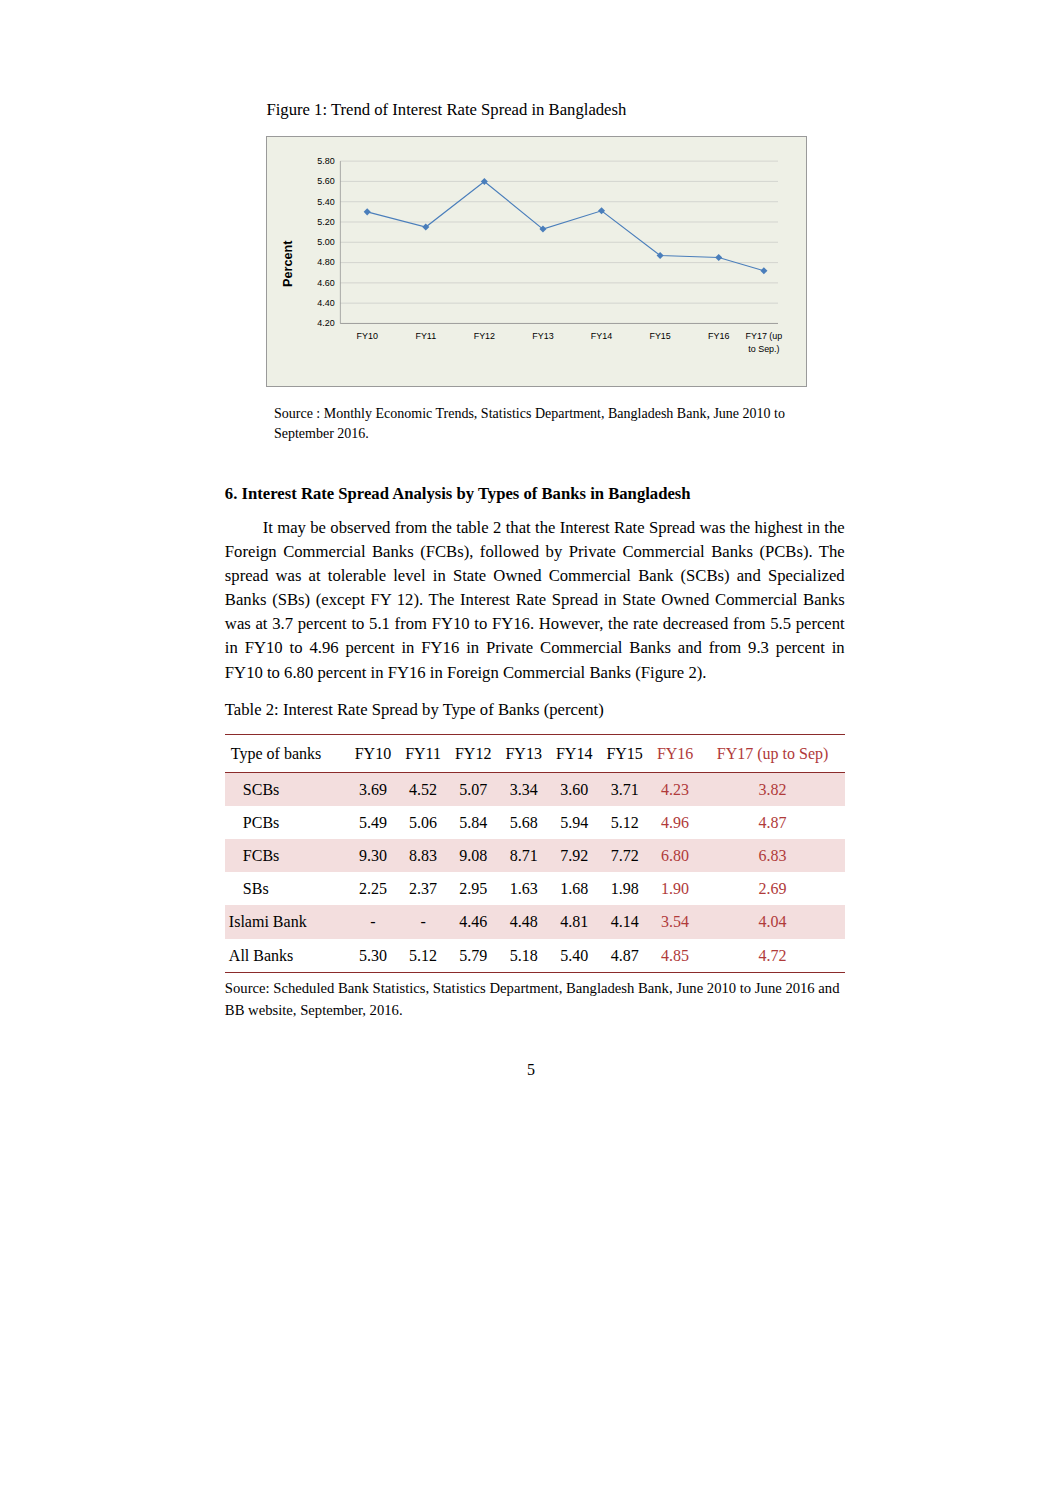Figure 1: Trend of Interest Rate Spread in Bangladesh
Percent
5.80 5.60 5.40 5.20 5.00 4.80 4.60 4.40 4.20 FY10 FY11 FY12 FY13 FY14 FY15 FY16 FY17 (up to Sep.)
Source : Monthly Economic Trends, Statistics Department, Bangladesh Bank, June 2010 to September 2016.
6. Interest Rate Spread Analysis by Types of Banks in Bangladesh
It may be observed from the table 2 that the Interest Rate Spread was the highest in the Foreign Commercial Banks (FCBs), followed by Private Commercial Banks (PCBs). The spread was at tolerable level in State Owned Commercial Bank (SCBs) and Specialized Banks (SBs) (except FY 12). The Interest Rate Spread in State Owned Commercial Banks was at 3.7 percent to 5.1 from FY10 to FY16. However, the rate decreased from 5.5 percent in FY10 to 4.96 percent in FY16 in Private Commercial Banks and from 9.3 percent in FY10 to 6.80 percent in FY16 in Foreign Commercial Banks (Figure 2).
Table 2: Interest Rate Spread by Type of Banks (percent)
| Type of banks | FY10 | FY11 | FY12 | FY13 | FY14 | FY15 | FY16 | FY17 (up to Sep) |
| --- | --- | --- | --- | --- | --- | --- | --- | --- |
| SCBs | 3.69 | 4.52 | 5.07 | 3.34 | 3.60 | 3.71 | 4.23 | 3.82 |
| PCBs | 5.49 | 5.06 | 5.84 | 5.68 | 5.94 | 5.12 | 4.96 | 4.87 |
| FCBs | 9.30 | 8.83 | 9.08 | 8.71 | 7.92 | 7.72 | 6.80 | 6.83 |
| SBs | 2.25 | 2.37 | 2.95 | 1.63 | 1.68 | 1.98 | 1.90 | 2.69 |
| Islami Bank | - | - | 4.46 | 4.48 | 4.81 | 4.14 | 3.54 | 4.04 |
| All Banks | 5.30 | 5.12 | 5.79 | 5.18 | 5.40 | 4.87 | 4.85 | 4.72 |
Source: Scheduled Bank Statistics, Statistics Department, Bangladesh Bank, June 2010 to June 2016 and BB website, September, 2016.
5